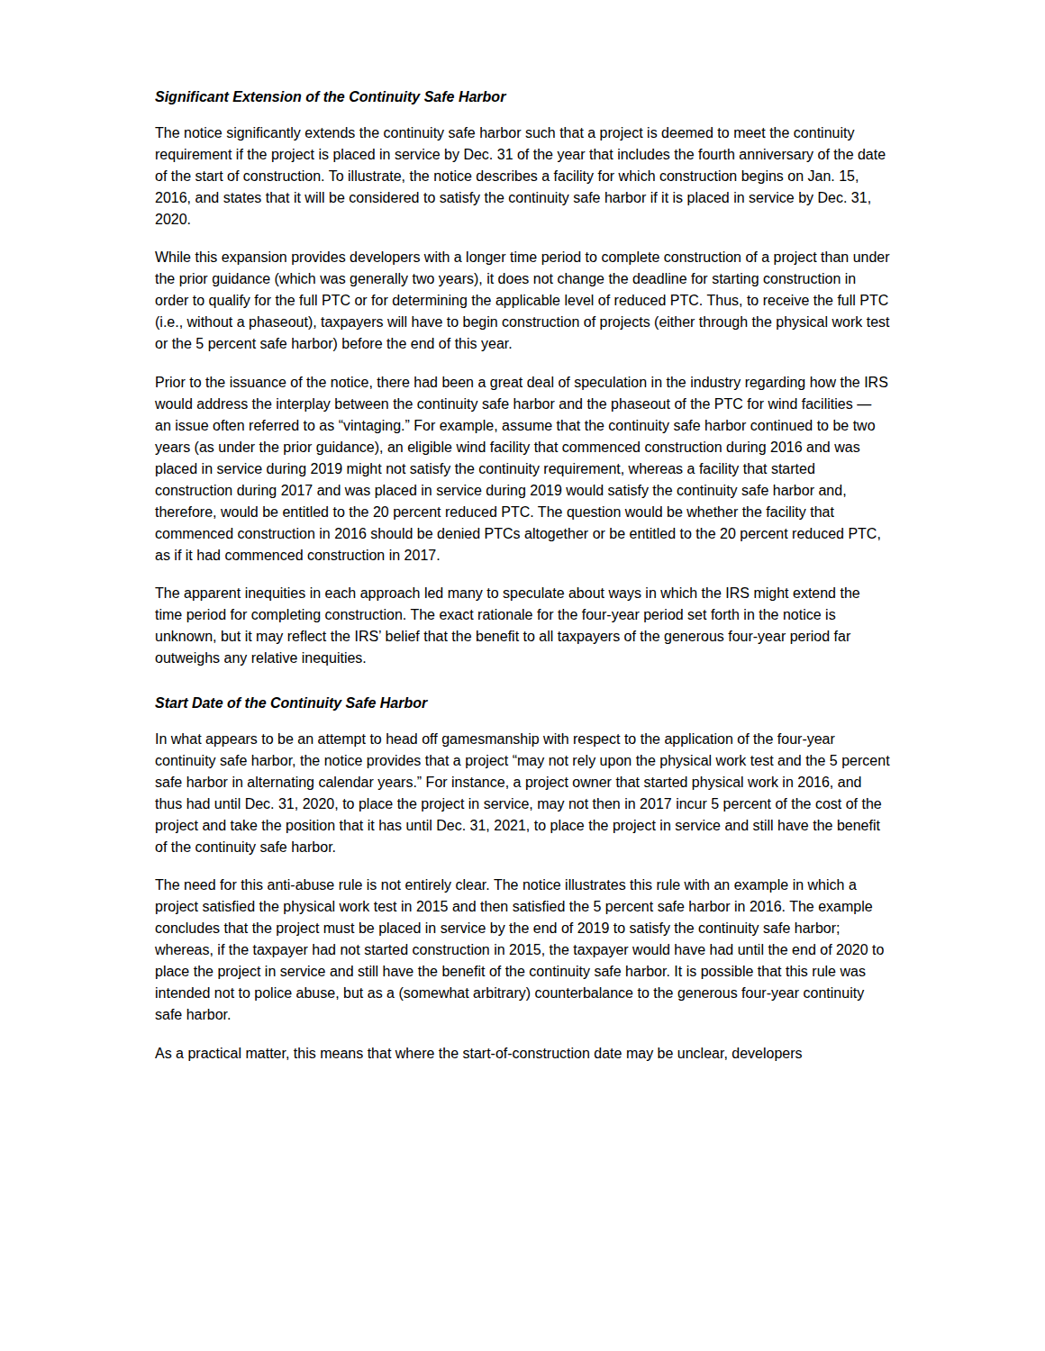Significant Extension of the Continuity Safe Harbor
The notice significantly extends the continuity safe harbor such that a project is deemed to meet the continuity requirement if the project is placed in service by Dec. 31 of the year that includes the fourth anniversary of the date of the start of construction. To illustrate, the notice describes a facility for which construction begins on Jan. 15, 2016, and states that it will be considered to satisfy the continuity safe harbor if it is placed in service by Dec. 31, 2020.
While this expansion provides developers with a longer time period to complete construction of a project than under the prior guidance (which was generally two years), it does not change the deadline for starting construction in order to qualify for the full PTC or for determining the applicable level of reduced PTC. Thus, to receive the full PTC (i.e., without a phaseout), taxpayers will have to begin construction of projects (either through the physical work test or the 5 percent safe harbor) before the end of this year.
Prior to the issuance of the notice, there had been a great deal of speculation in the industry regarding how the IRS would address the interplay between the continuity safe harbor and the phaseout of the PTC for wind facilities — an issue often referred to as “vintaging.” For example, assume that the continuity safe harbor continued to be two years (as under the prior guidance), an eligible wind facility that commenced construction during 2016 and was placed in service during 2019 might not satisfy the continuity requirement, whereas a facility that started construction during 2017 and was placed in service during 2019 would satisfy the continuity safe harbor and, therefore, would be entitled to the 20 percent reduced PTC. The question would be whether the facility that commenced construction in 2016 should be denied PTCs altogether or be entitled to the 20 percent reduced PTC, as if it had commenced construction in 2017.
The apparent inequities in each approach led many to speculate about ways in which the IRS might extend the time period for completing construction. The exact rationale for the four-year period set forth in the notice is unknown, but it may reflect the IRS’ belief that the benefit to all taxpayers of the generous four-year period far outweighs any relative inequities.
Start Date of the Continuity Safe Harbor
In what appears to be an attempt to head off gamesmanship with respect to the application of the four-year continuity safe harbor, the notice provides that a project “may not rely upon the physical work test and the 5 percent safe harbor in alternating calendar years.” For instance, a project owner that started physical work in 2016, and thus had until Dec. 31, 2020, to place the project in service, may not then in 2017 incur 5 percent of the cost of the project and take the position that it has until Dec. 31, 2021, to place the project in service and still have the benefit of the continuity safe harbor.
The need for this anti-abuse rule is not entirely clear. The notice illustrates this rule with an example in which a project satisfied the physical work test in 2015 and then satisfied the 5 percent safe harbor in 2016. The example concludes that the project must be placed in service by the end of 2019 to satisfy the continuity safe harbor; whereas, if the taxpayer had not started construction in 2015, the taxpayer would have had until the end of 2020 to place the project in service and still have the benefit of the continuity safe harbor. It is possible that this rule was intended not to police abuse, but as a (somewhat arbitrary) counterbalance to the generous four-year continuity safe harbor.
As a practical matter, this means that where the start-of-construction date may be unclear, developers